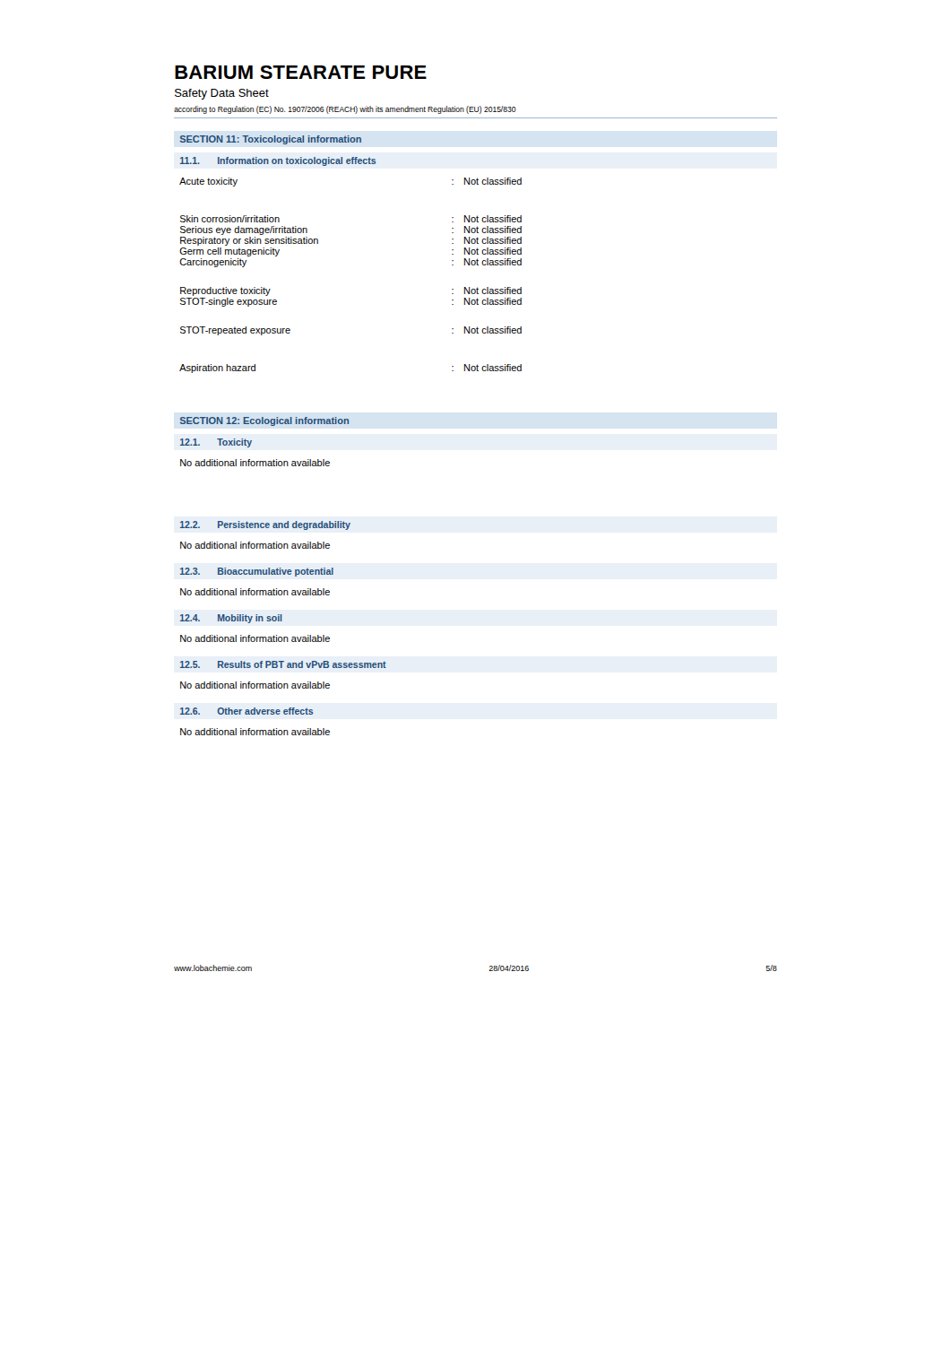BARIUM STEARATE PURE
Safety Data Sheet
according to Regulation (EC) No. 1907/2006 (REACH) with its amendment Regulation (EU) 2015/830
SECTION 11: Toxicological information
11.1. Information on toxicological effects
| Acute toxicity | : | Not classified |
| Skin corrosion/irritation | : | Not classified |
| Serious eye damage/irritation | : | Not classified |
| Respiratory or skin sensitisation | : | Not classified |
| Germ cell mutagenicity | : | Not classified |
| Carcinogenicity | : | Not classified |
| Reproductive toxicity | : | Not classified |
| STOT-single exposure | : | Not classified |
| STOT-repeated exposure | : | Not classified |
| Aspiration hazard | : | Not classified |
SECTION 12: Ecological information
12.1. Toxicity
No additional information available
12.2. Persistence and degradability
No additional information available
12.3. Bioaccumulative potential
No additional information available
12.4. Mobility in soil
No additional information available
12.5. Results of PBT and vPvB assessment
No additional information available
12.6. Other adverse effects
No additional information available
www.lobachemie.com 5/8
28/04/2016